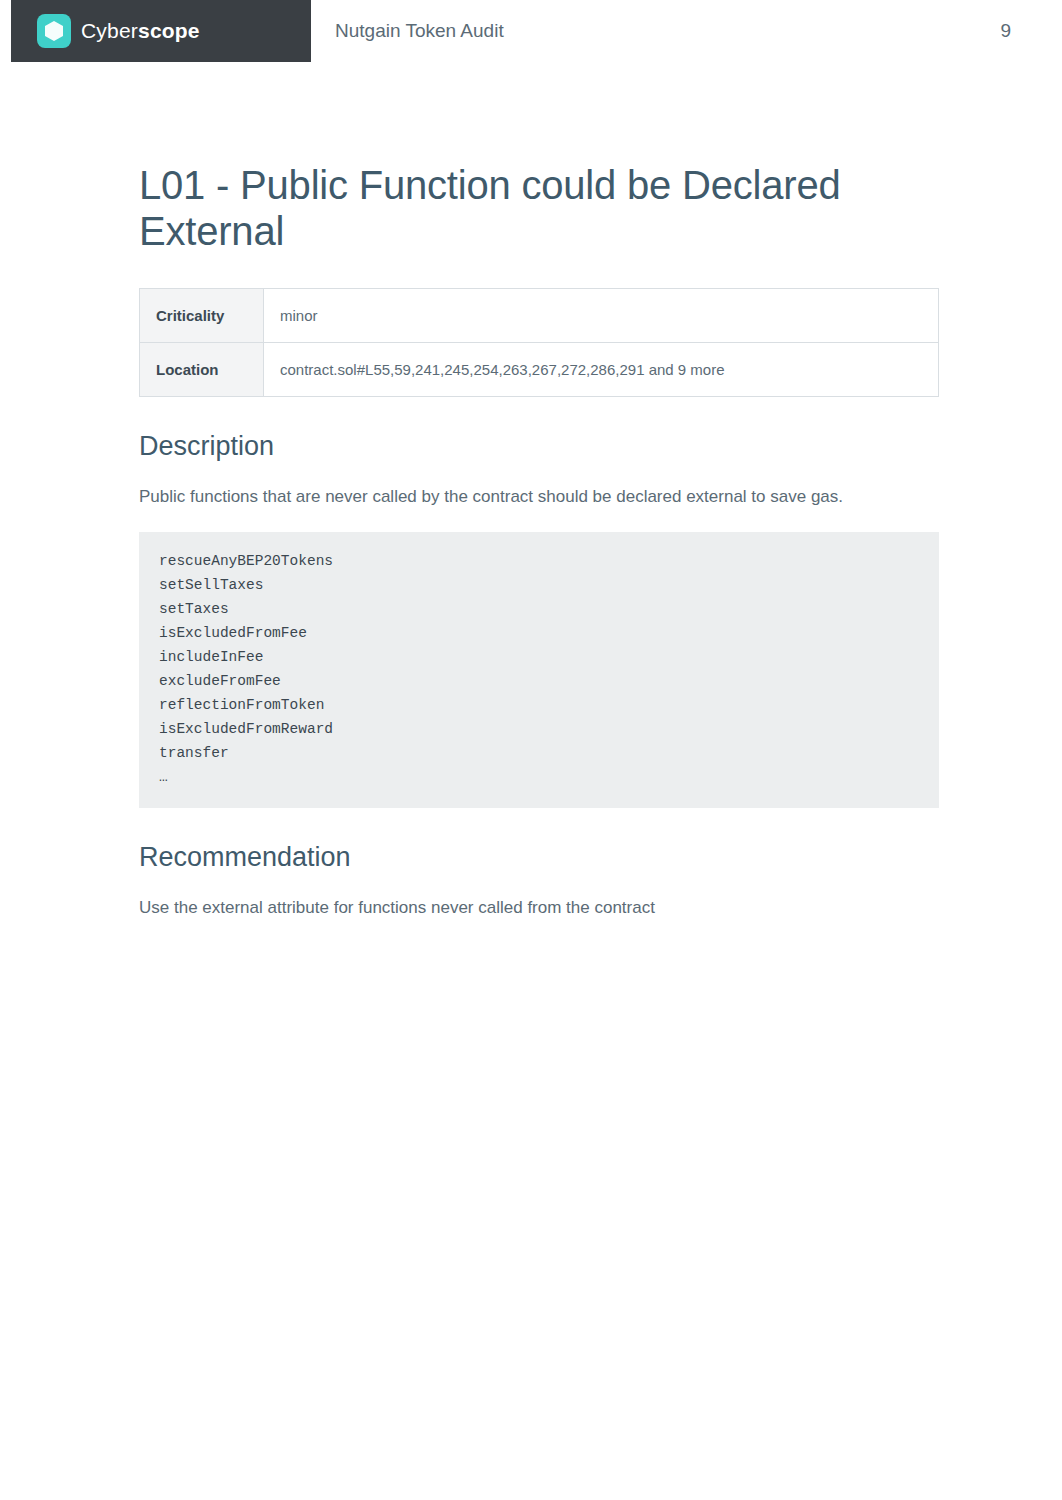Cyberscope
Nutgain Token Audit
9
L01 - Public Function could be Declared External
| Criticality | minor |
| Location | contract.sol#L55,59,241,245,254,263,267,272,286,291 and 9 more |
Description
Public functions that are never called by the contract should be declared external to save gas.
rescueAnyBEP20Tokens
setSellTaxes
setTaxes
isExcludedFromFee
includeInFee
excludeFromFee
reflectionFromToken
isExcludedFromReward
transfer
…
Recommendation
Use the external attribute for functions never called from the contract